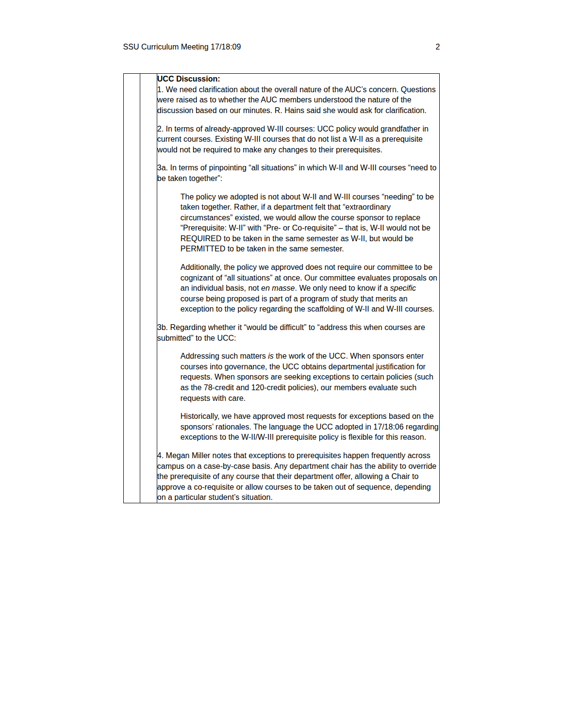SSU Curriculum Meeting 17/18:09
2
| | | UCC Discussion: 1. We need clarification about the overall nature of the AUC’s concern. Questions were raised as to whether the AUC members understood the nature of the discussion based on our minutes. R. Hains said she would ask for clarification. 2. In terms of already-approved W-III courses: UCC policy would grandfather in current courses. Existing W-III courses that do not list a W-II as a prerequisite would not be required to make any changes to their prerequisites. 3a. In terms of pinpointing “all situations” in which W-II and W-III courses “need to be taken together”: The policy we adopted is not about W-II and W-III courses “needing” to be taken together. Rather, if a department felt that “extraordinary circumstances” existed, we would allow the course sponsor to replace “Prerequisite: W-II” with “Pre- or Co-requisite” – that is, W-II would not be REQUIRED to be taken in the same semester as W-II, but would be PERMITTED to be taken in the same semester. Additionally, the policy we approved does not require our committee to be cognizant of “all situations” at once. Our committee evaluates proposals on an individual basis, not en masse . We only need to know if a specific course being proposed is part of a program of study that merits an exception to the policy regarding the scaffolding of W-II and W-III courses. 3b. Regarding whether it “would be difficult” to “address this when courses are submitted” to the UCC: Addressing such matters is the work of the UCC. When sponsors enter courses into governance, the UCC obtains departmental justification for requests. When sponsors are seeking exceptions to certain policies (such as the 78-credit and 120-credit policies), our members evaluate such requests with care. Historically, we have approved most requests for exceptions based on the sponsors’ rationales. The language the UCC adopted in 17/18:06 regarding exceptions to the W-II/W-III prerequisite policy is flexible for this reason. 4. Megan Miller notes that exceptions to prerequisites happen frequently across campus on a case-by-case basis. Any department chair has the ability to override the prerequisite of any course that their department offer, allowing a Chair to approve a co-requisite or allow courses to be taken out of sequence, depending on a particular student’s situation. |